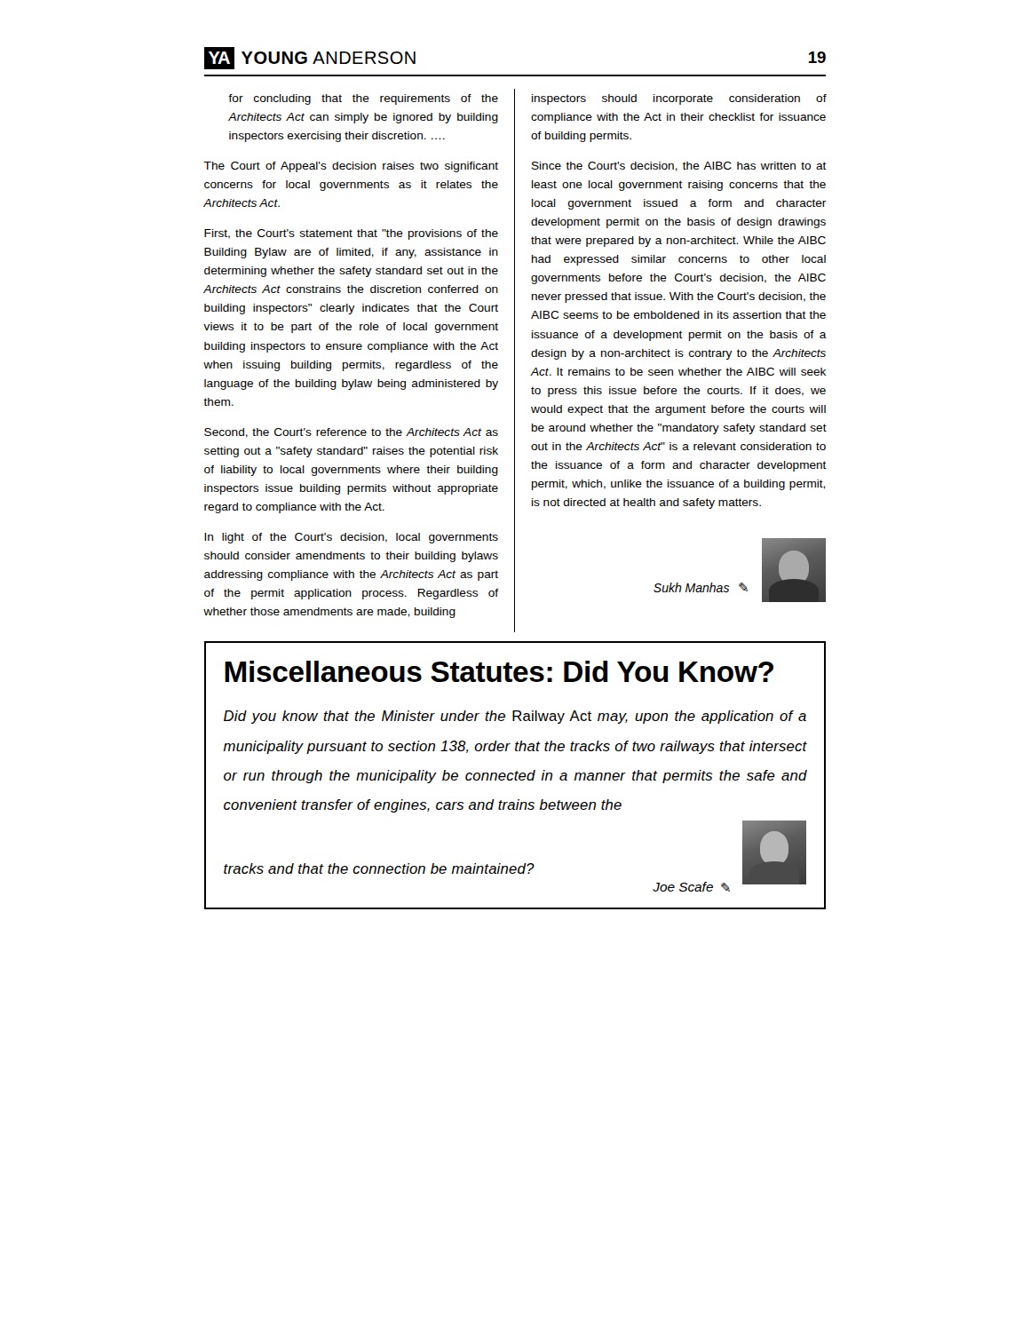YA YOUNG ANDERSON
19
for concluding that the requirements of the Architects Act can simply be ignored by building inspectors exercising their discretion. ….
The Court of Appeal's decision raises two significant concerns for local governments as it relates the Architects Act.
First, the Court's statement that "the provisions of the Building Bylaw are of limited, if any, assistance in determining whether the safety standard set out in the Architects Act constrains the discretion conferred on building inspectors" clearly indicates that the Court views it to be part of the role of local government building inspectors to ensure compliance with the Act when issuing building permits, regardless of the language of the building bylaw being administered by them.
Second, the Court's reference to the Architects Act as setting out a "safety standard" raises the potential risk of liability to local governments where their building inspectors issue building permits without appropriate regard to compliance with the Act.
In light of the Court's decision, local governments should consider amendments to their building bylaws addressing compliance with the Architects Act as part of the permit application process. Regardless of whether those amendments are made, building
inspectors should incorporate consideration of compliance with the Act in their checklist for issuance of building permits.
Since the Court's decision, the AIBC has written to at least one local government raising concerns that the local government issued a form and character development permit on the basis of design drawings that were prepared by a non-architect. While the AIBC had expressed similar concerns to other local governments before the Court's decision, the AIBC never pressed that issue. With the Court's decision, the AIBC seems to be emboldened in its assertion that the issuance of a development permit on the basis of a design by a non-architect is contrary to the Architects Act. It remains to be seen whether the AIBC will seek to press this issue before the courts. If it does, we would expect that the argument before the courts will be around whether the "mandatory safety standard set out in the Architects Act" is a relevant consideration to the issuance of a form and character development permit, which, unlike the issuance of a building permit, is not directed at health and safety matters.
Sukh Manhas ✎
Miscellaneous Statutes: Did You Know?
Did you know that the Minister under the Railway Act may, upon the application of a municipality pursuant to section 138, order that the tracks of two railways that intersect or run through the municipality be connected in a manner that permits the safe and convenient transfer of engines, cars and trains between the
tracks and that the connection be maintained?
Joe Scafe ✎